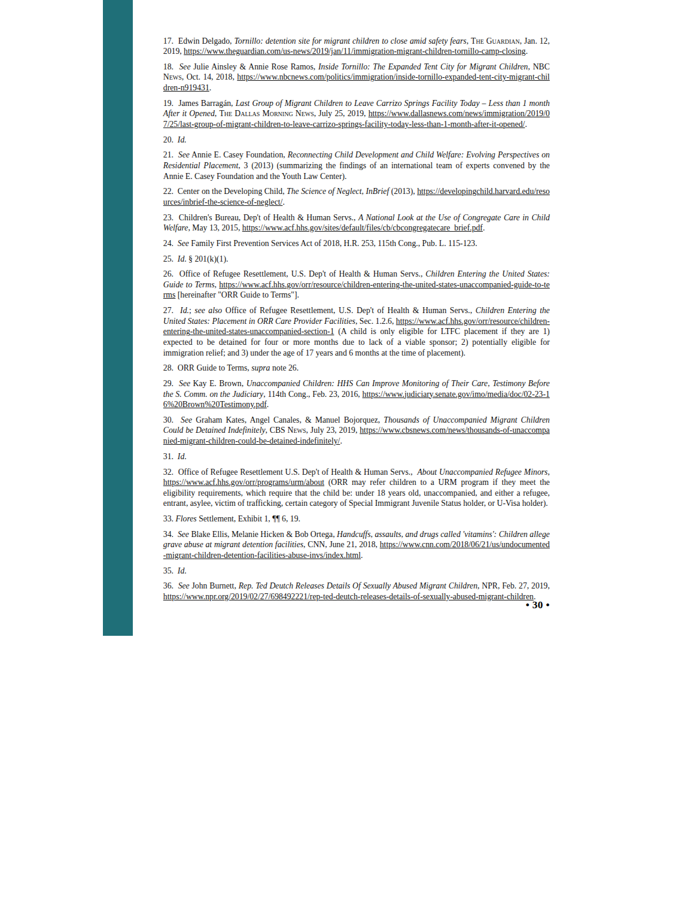17. Edwin Delgado, Tornillo: detention site for migrant children to close amid safety fears, The Guardian, Jan. 12, 2019, https://www.theguardian.com/us-news/2019/jan/11/immigration-migrant-children-tornillo-camp-closing.
18. See Julie Ainsley & Annie Rose Ramos, Inside Tornillo: The Expanded Tent City for Migrant Children, NBC News, Oct. 14, 2018, https://www.nbcnews.com/politics/immigration/inside-tornillo-expanded-tent-city-migrant-children-n919431.
19. James Barragán, Last Group of Migrant Children to Leave Carrizo Springs Facility Today – Less than 1 month After it Opened, The Dallas Morning News, July 25, 2019, https://www.dallasnews.com/news/immigration/2019/07/25/last-group-of-migrant-children-to-leave-carrizo-springs-facility-today-less-than-1-month-after-it-opened/.
20. Id.
21. See Annie E. Casey Foundation, Reconnecting Child Development and Child Welfare: Evolving Perspectives on Residential Placement, 3 (2013) (summarizing the findings of an international team of experts convened by the Annie E. Casey Foundation and the Youth Law Center).
22. Center on the Developing Child, The Science of Neglect, InBrief (2013), https://developingchild.harvard.edu/resources/inbrief-the-science-of-neglect/.
23. Children's Bureau, Dep't of Health & Human Servs., A National Look at the Use of Congregate Care in Child Welfare, May 13, 2015, https://www.acf.hhs.gov/sites/default/files/cb/cbcongregatecare_brief.pdf.
24. See Family First Prevention Services Act of 2018, H.R. 253, 115th Cong., Pub. L. 115-123.
25. Id. § 201(k)(1).
26. Office of Refugee Resettlement, U.S. Dep't of Health & Human Servs., Children Entering the United States: Guide to Terms, https://www.acf.hhs.gov/orr/resource/children-entering-the-united-states-unaccompanied-guide-to-terms [hereinafter "ORR Guide to Terms"].
27. Id.; see also Office of Refugee Resettlement, U.S. Dep't of Health & Human Servs., Children Entering the United States: Placement in ORR Care Provider Facilities, Sec. 1.2.6, https://www.acf.hhs.gov/orr/resource/children-entering-the-united-states-unaccompanied-section-1 (A child is only eligible for LTFC placement if they are 1) expected to be detained for four or more months due to lack of a viable sponsor; 2) potentially eligible for immigration relief; and 3) under the age of 17 years and 6 months at the time of placement).
28. ORR Guide to Terms, supra note 26.
29. See Kay E. Brown, Unaccompanied Children: HHS Can Improve Monitoring of Their Care, Testimony Before the S. Comm. on the Judiciary, 114th Cong., Feb. 23, 2016, https://www.judiciary.senate.gov/imo/media/doc/02-23-16%20Brown%20Testimony.pdf.
30. See Graham Kates, Angel Canales, & Manuel Bojorquez, Thousands of Unaccompanied Migrant Children Could be Detained Indefinitely, CBS News, July 23, 2019, https://www.cbsnews.com/news/thousands-of-unaccompanied-migrant-children-could-be-detained-indefinitely/.
31. Id.
32. Office of Refugee Resettlement U.S. Dep't of Health & Human Servs., About Unaccompanied Refugee Minors, https://www.acf.hhs.gov/orr/programs/urm/about (ORR may refer children to a URM program if they meet the eligibility requirements, which require that the child be: under 18 years old, unaccompanied, and either a refugee, entrant, asylee, victim of trafficking, certain category of Special Immigrant Juvenile Status holder, or U-Visa holder).
33. Flores Settlement, Exhibit 1, ¶¶ 6, 19.
34. See Blake Ellis, Melanie Hicken & Bob Ortega, Handcuffs, assaults, and drugs called 'vitamins': Children allege grave abuse at migrant detention facilities, CNN, June 21, 2018, https://www.cnn.com/2018/06/21/us/undocumented-migrant-children-detention-facilities-abuse-invs/index.html.
35. Id.
36. See John Burnett, Rep. Ted Deutch Releases Details Of Sexually Abused Migrant Children, NPR, Feb. 27, 2019, https://www.npr.org/2019/02/27/698492221/rep-ted-deutch-releases-details-of-sexually-abused-migrant-children.
• 30 •